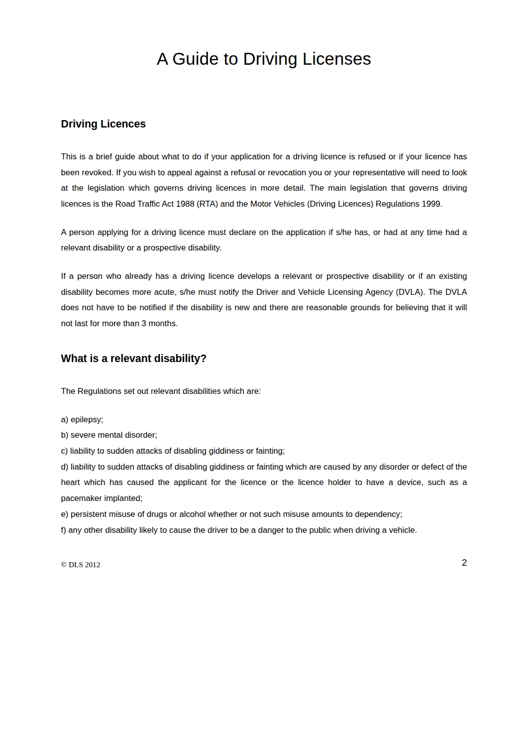A Guide to Driving Licenses
Driving Licences
This is a brief guide about what to do if your application for a driving licence is refused or if your licence has been revoked. If you wish to appeal against a refusal or revocation you or your representative will need to look at the legislation which governs driving licences in more detail. The main legislation that governs driving licences is the Road Traffic Act 1988 (RTA) and the Motor Vehicles (Driving Licences) Regulations 1999.
A person applying for a driving licence must declare on the application if s/he has, or had at any time had a relevant disability or a prospective disability.
If a person who already has a driving licence develops a relevant or prospective disability or if an existing disability becomes more acute, s/he must notify the Driver and Vehicle Licensing Agency (DVLA). The DVLA does not have to be notified if the disability is new and there are reasonable grounds for believing that it will not last for more than 3 months.
What is a relevant disability?
The Regulations set out relevant disabilities which are:
a) epilepsy;
b) severe mental disorder;
c) liability to sudden attacks of disabling giddiness or fainting;
d) liability to sudden attacks of disabling giddiness or fainting which are caused by any disorder or defect of the heart which has caused the applicant for the licence or the licence holder to have a device, such as a pacemaker implanted;
e) persistent misuse of drugs or alcohol whether or not such misuse amounts to dependency;
f) any other disability likely to cause the driver to be a danger to the public when driving a vehicle.
© DLS 2012 2